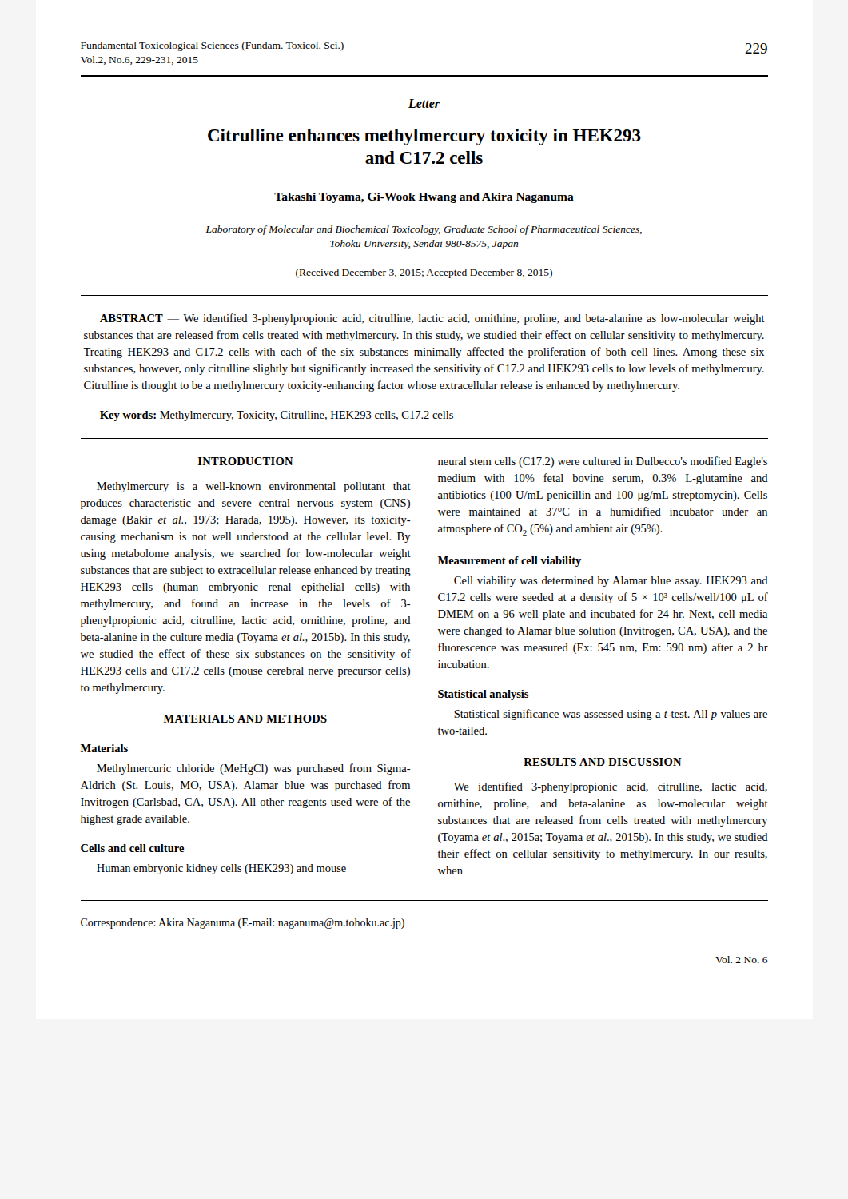Fundamental Toxicological Sciences (Fundam. Toxicol. Sci.)
Vol.2, No.6, 229-231, 2015
229
Letter
Citrulline enhances methylmercury toxicity in HEK293
and C17.2 cells
Takashi Toyama, Gi-Wook Hwang and Akira Naganuma
Laboratory of Molecular and Biochemical Toxicology, Graduate School of Pharmaceutical Sciences,
Tohoku University, Sendai 980-8575, Japan
(Received December 3, 2015; Accepted December 8, 2015)
ABSTRACT — We identified 3-phenylpropionic acid, citrulline, lactic acid, ornithine, proline, and beta-alanine as low-molecular weight substances that are released from cells treated with methylmercury. In this study, we studied their effect on cellular sensitivity to methylmercury. Treating HEK293 and C17.2 cells with each of the six substances minimally affected the proliferation of both cell lines. Among these six substances, however, only citrulline slightly but significantly increased the sensitivity of C17.2 and HEK293 cells to low levels of methylmercury. Citrulline is thought to be a methylmercury toxicity-enhancing factor whose extracellular release is enhanced by methylmercury.
Key words: Methylmercury, Toxicity, Citrulline, HEK293 cells, C17.2 cells
INTRODUCTION
Methylmercury is a well-known environmental pollutant that produces characteristic and severe central nervous system (CNS) damage (Bakir et al., 1973; Harada, 1995). However, its toxicity-causing mechanism is not well understood at the cellular level. By using metabolome analysis, we searched for low-molecular weight substances that are subject to extracellular release enhanced by treating HEK293 cells (human embryonic renal epithelial cells) with methylmercury, and found an increase in the levels of 3-phenylpropionic acid, citrulline, lactic acid, ornithine, proline, and beta-alanine in the culture media (Toyama et al., 2015b). In this study, we studied the effect of these six substances on the sensitivity of HEK293 cells and C17.2 cells (mouse cerebral nerve precursor cells) to methylmercury.
MATERIALS AND METHODS
Materials
Methylmercuric chloride (MeHgCl) was purchased from Sigma-Aldrich (St. Louis, MO, USA). Alamar blue was purchased from Invitrogen (Carlsbad, CA, USA). All other reagents used were of the highest grade available.
Cells and cell culture
Human embryonic kidney cells (HEK293) and mouse
neural stem cells (C17.2) were cultured in Dulbecco's modified Eagle's medium with 10% fetal bovine serum, 0.3% L-glutamine and antibiotics (100 U/mL penicillin and 100 μg/mL streptomycin). Cells were maintained at 37°C in a humidified incubator under an atmosphere of CO2 (5%) and ambient air (95%).
Measurement of cell viability
Cell viability was determined by Alamar blue assay. HEK293 and C17.2 cells were seeded at a density of 5 × 10³ cells/well/100 μL of DMEM on a 96 well plate and incubated for 24 hr. Next, cell media were changed to Alamar blue solution (Invitrogen, CA, USA), and the fluorescence was measured (Ex: 545 nm, Em: 590 nm) after a 2 hr incubation.
Statistical analysis
Statistical significance was assessed using a t-test. All p values are two-tailed.
RESULTS AND DISCUSSION
We identified 3-phenylpropionic acid, citrulline, lactic acid, ornithine, proline, and beta-alanine as low-molecular weight substances that are released from cells treated with methylmercury (Toyama et al., 2015a; Toyama et al., 2015b). In this study, we studied their effect on cellular sensitivity to methylmercury. In our results, when
Correspondence: Akira Naganuma (E-mail: naganuma@m.tohoku.ac.jp)
Vol. 2 No. 6